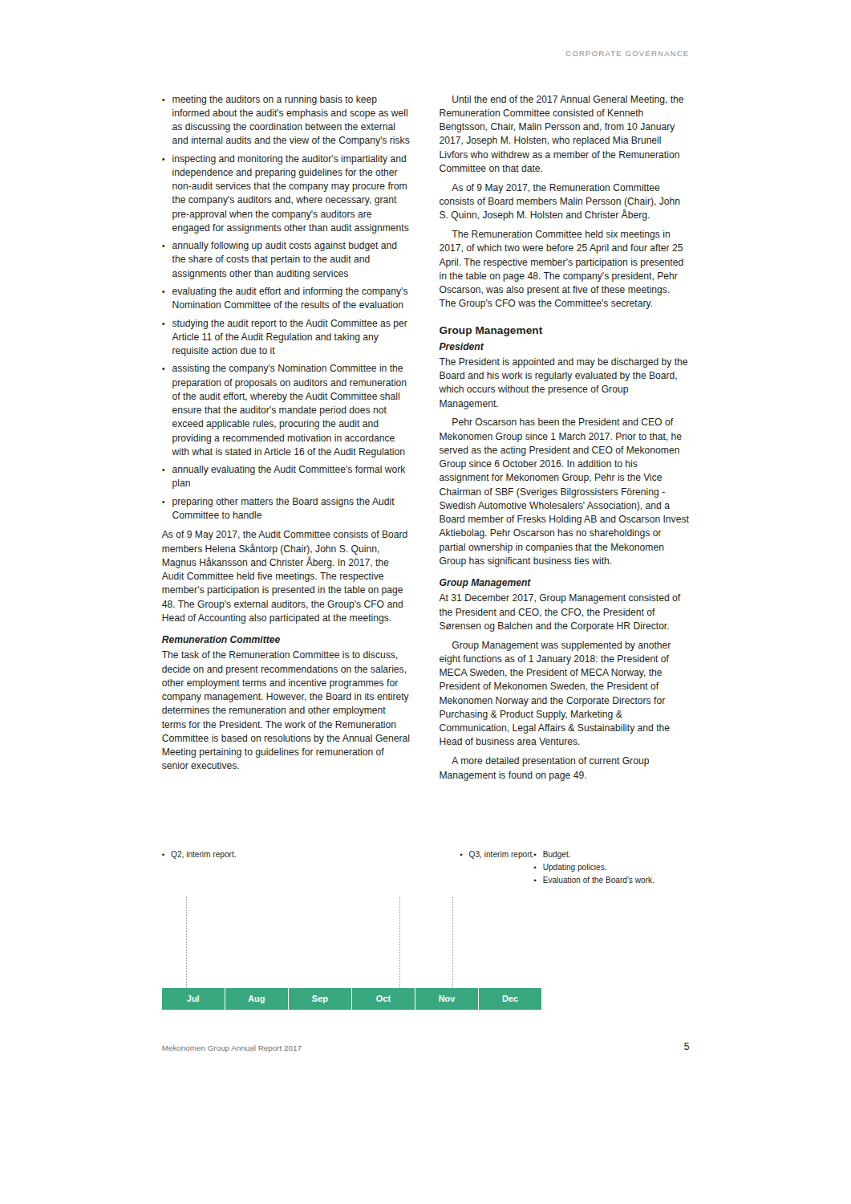Corporate Governance
meeting the auditors on a running basis to keep informed about the audit's emphasis and scope as well as discussing the coordination between the external and internal audits and the view of the Company's risks
inspecting and monitoring the auditor's impartiality and independence and preparing guidelines for the other non-audit services that the company may procure from the company's auditors and, where necessary, grant pre-approval when the company's auditors are engaged for assignments other than audit assignments
annually following up audit costs against budget and the share of costs that pertain to the audit and assignments other than auditing services
evaluating the audit effort and informing the company's Nomination Committee of the results of the evaluation
studying the audit report to the Audit Committee as per Article 11 of the Audit Regulation and taking any requisite action due to it
assisting the company's Nomination Committee in the preparation of proposals on auditors and remuneration of the audit effort, whereby the Audit Committee shall ensure that the auditor's mandate period does not exceed applicable rules, procuring the audit and providing a recommended motivation in accordance with what is stated in Article 16 of the Audit Regulation
annually evaluating the Audit Committee's formal work plan
preparing other matters the Board assigns the Audit Committee to handle
As of 9 May 2017, the Audit Committee consists of Board members Helena Skåntorp (Chair), John S. Quinn, Magnus Håkansson and Christer Åberg. In 2017, the Audit Committee held five meetings. The respective member's participation is presented in the table on page 48. The Group's external auditors, the Group's CFO and Head of Accounting also participated at the meetings.
Remuneration Committee
The task of the Remuneration Committee is to discuss, decide on and present recommendations on the salaries, other employment terms and incentive programmes for company management. However, the Board in its entirety determines the remuneration and other employment terms for the President. The work of the Remuneration Committee is based on resolutions by the Annual General Meeting pertaining to guidelines for remuneration of senior executives.
Until the end of the 2017 Annual General Meeting, the Remuneration Committee consisted of Kenneth Bengtsson, Chair, Malin Persson and, from 10 January 2017, Joseph M. Holsten, who replaced Mia Brunell Livfors who withdrew as a member of the Remuneration Committee on that date.
As of 9 May 2017, the Remuneration Committee consists of Board members Malin Persson (Chair), John S. Quinn, Joseph M. Holsten and Christer Åberg.
The Remuneration Committee held six meetings in 2017, of which two were before 25 April and four after 25 April. The respective member's participation is presented in the table on page 48. The company's president, Pehr Oscarson, was also present at five of these meetings. The Group's CFO was the Committee's secretary.
Group Management
President
The President is appointed and may be discharged by the Board and his work is regularly evaluated by the Board, which occurs without the presence of Group Management.
Pehr Oscarson has been the President and CEO of Mekonomen Group since 1 March 2017. Prior to that, he served as the acting President and CEO of Mekonomen Group since 6 October 2016. In addition to his assignment for Mekonomen Group, Pehr is the Vice Chairman of SBF (Sveriges Bilgrossisters Förening - Swedish Automotive Wholesalers' Association), and a Board member of Fresks Holding AB and Oscarson Invest Aktiebolag. Pehr Oscarson has no shareholdings or partial ownership in companies that the Mekonomen Group has significant business ties with.
Group Management
At 31 December 2017, Group Management consisted of the President and CEO, the CFO, the President of Sørensen og Balchen and the Corporate HR Director.
Group Management was supplemented by another eight functions as of 1 January 2018: the President of MECA Sweden, the President of MECA Norway, the President of Mekonomen Sweden, the President of Mekonomen Norway and the Corporate Directors for Purchasing & Product Supply, Marketing & Communication, Legal Affairs & Sustainability and the Head of business area Ventures.
A more detailed presentation of current Group Management is found on page 49.
Q2, interim report.
Q3, interim report.
Budget.
Updating policies.
Evaluation of the Board's work.
Jul
Aug
Sep
Oct
Nov
Dec
Mekonomen Group Annual Report 2017
5